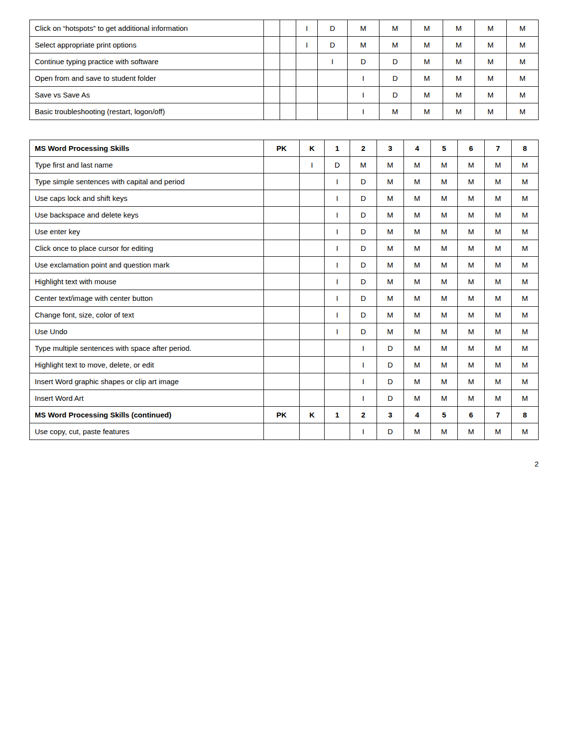| Click on “hotspots” to get additional information | | | I | D | M | M | M | M | M | M |
| Select appropriate print options | | | I | D | M | M | M | M | M | M |
| Continue typing practice with software | | | | I | D | D | M | M | M | M |
| Open from and save to student folder | | | | | I | D | M | M | M | M |
| Save vs Save As | | | | | I | D | M | M | M | M |
| Basic troubleshooting (restart, logon/off) | | | | | I | M | M | M | M | M |
| MS Word Processing Skills | PK | K | 1 | 2 | 3 | 4 | 5 | 6 | 7 | 8 |
| --- | --- | --- | --- | --- | --- | --- | --- | --- | --- | --- |
| Type first and last name | | I | D | M | M | M | M | M | M | M |
| Type simple sentences with capital and period | | | I | D | M | M | M | M | M | M |
| Use caps lock and shift keys | | | I | D | M | M | M | M | M | M |
| Use backspace and delete keys | | | I | D | M | M | M | M | M | M |
| Use enter key | | | I | D | M | M | M | M | M | M |
| Click once to place cursor for editing | | | I | D | M | M | M | M | M | M |
| Use exclamation point and question mark | | | I | D | M | M | M | M | M | M |
| Highlight text with mouse | | | I | D | M | M | M | M | M | M |
| Center text/image with center button | | | I | D | M | M | M | M | M | M |
| Change font, size, color of text | | | I | D | M | M | M | M | M | M |
| Use Undo | | | I | D | M | M | M | M | M | M |
| Type multiple sentences with space after period. | | | | I | D | M | M | M | M | M |
| Highlight text to move, delete, or edit | | | | I | D | M | M | M | M | M |
| Insert Word graphic shapes or clip art image | | | | I | D | M | M | M | M | M |
| Insert Word Art | | | | I | D | M | M | M | M | M |
| MS Word Processing Skills (continued) | PK | K | 1 | 2 | 3 | 4 | 5 | 6 | 7 | 8 |
| Use copy, cut, paste features | | | | I | D | M | M | M | M | M |
2